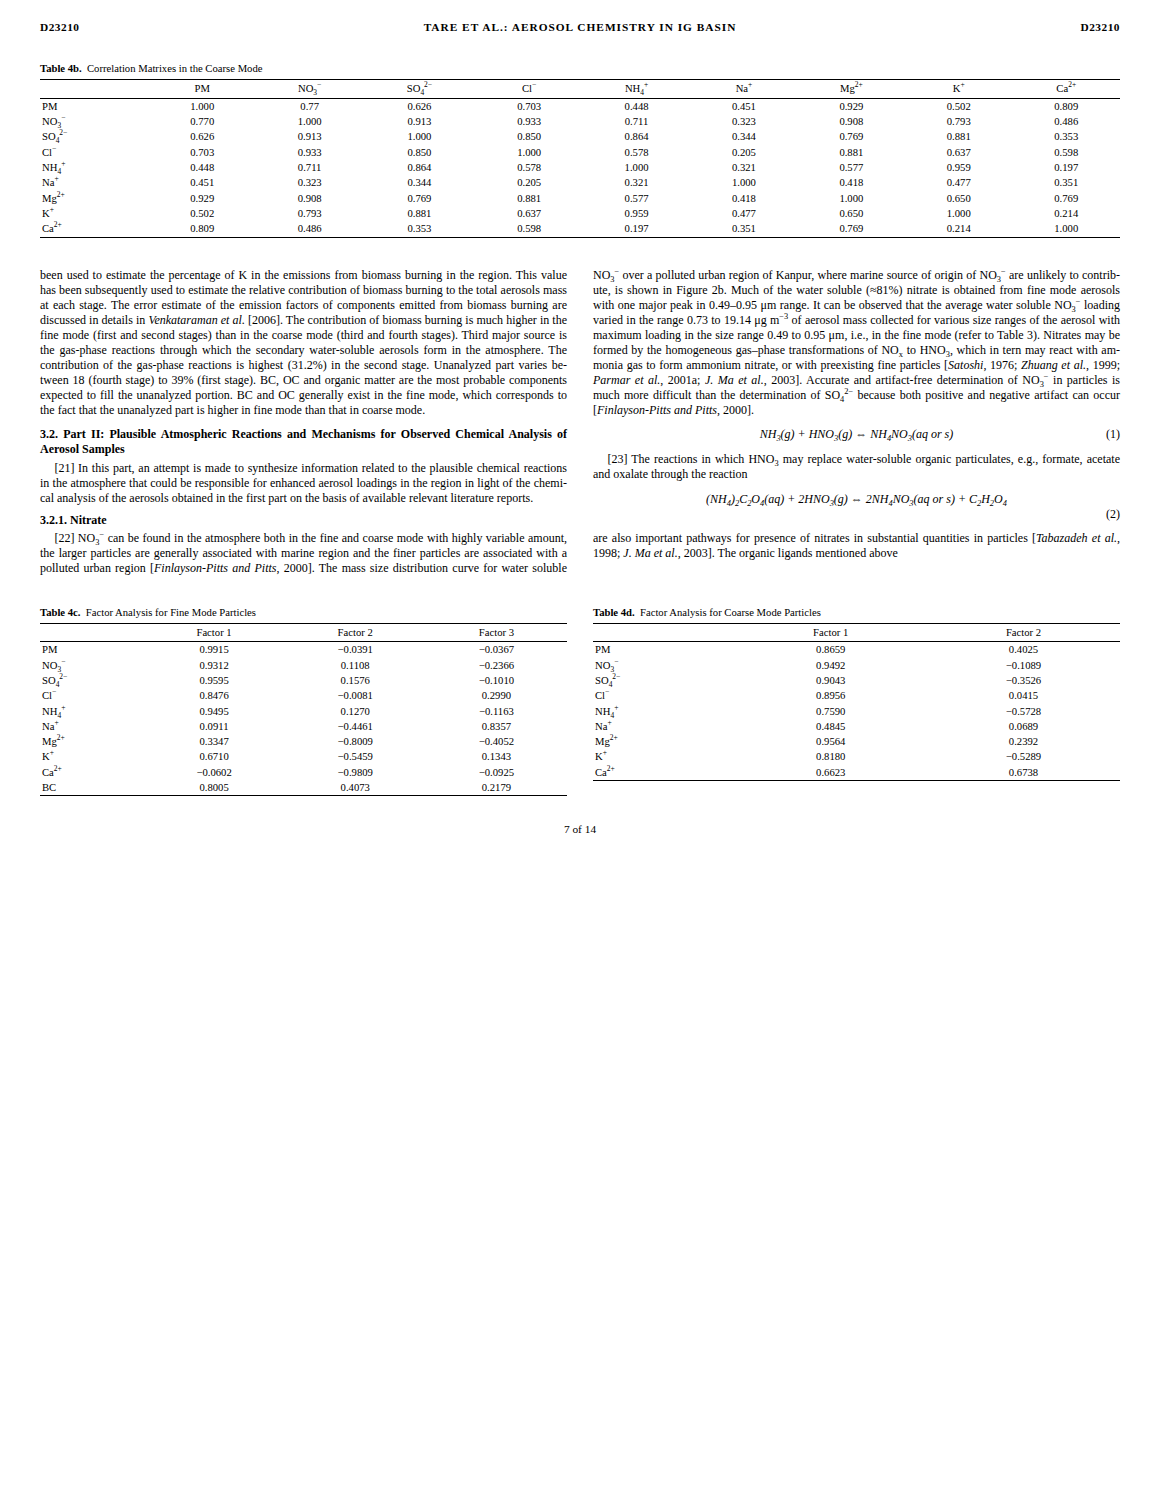D23210 TARE ET AL.: AEROSOL CHEMISTRY IN IG BASIN D23210
Table 4b. Correlation Matrixes in the Coarse Mode
| | PM | NO 3 − | SO 4 2− | Cl − | NH 4 + | Na + | Mg 2+ | K + | Ca 2+ |
| --- | --- | --- | --- | --- | --- | --- | --- | --- | --- |
| PM | 1.000 | 0.77 | 0.626 | 0.703 | 0.448 | 0.451 | 0.929 | 0.502 | 0.809 |
| NO 3 − | 0.770 | 1.000 | 0.913 | 0.933 | 0.711 | 0.323 | 0.908 | 0.793 | 0.486 |
| SO 4 2− | 0.626 | 0.913 | 1.000 | 0.850 | 0.864 | 0.344 | 0.769 | 0.881 | 0.353 |
| Cl − | 0.703 | 0.933 | 0.850 | 1.000 | 0.578 | 0.205 | 0.881 | 0.637 | 0.598 |
| NH 4 + | 0.448 | 0.711 | 0.864 | 0.578 | 1.000 | 0.321 | 0.577 | 0.959 | 0.197 |
| Na + | 0.451 | 0.323 | 0.344 | 0.205 | 0.321 | 1.000 | 0.418 | 0.477 | 0.351 |
| Mg 2+ | 0.929 | 0.908 | 0.769 | 0.881 | 0.577 | 0.418 | 1.000 | 0.650 | 0.769 |
| K + | 0.502 | 0.793 | 0.881 | 0.637 | 0.959 | 0.477 | 0.650 | 1.000 | 0.214 |
| Ca 2+ | 0.809 | 0.486 | 0.353 | 0.598 | 0.197 | 0.351 | 0.769 | 0.214 | 1.000 |
been used to estimate the percentage of K in the emissions from biomass burning in the region. This value has been subsequently used to estimate the relative contribution of biomass burning to the total aerosols mass at each stage. The error estimate of the emission factors of components emitted from biomass burning are discussed in details in Venkataraman et al. [2006]. The contribution of biomass burning is much higher in the fine mode (first and second stages) than in the coarse mode (third and fourth stages). Third major source is the gas-phase reactions through which the secondary water-soluble aerosols form in the atmosphere. The contribution of the gas-phase reactions is highest (31.2%) in the second stage. Unanalyzed part varies between 18 (fourth stage) to 39% (first stage). BC, OC and organic matter are the most probable components expected to fill the unanalyzed portion. BC and OC generally exist in the fine mode, which corresponds to the fact that the unanalyzed part is higher in fine mode than that in coarse mode.
3.2. Part II: Plausible Atmospheric Reactions and Mechanisms for Observed Chemical Analysis of Aerosol Samples
[21] In this part, an attempt is made to synthesize information related to the plausible chemical reactions in the atmosphere that could be responsible for enhanced aerosol loadings in the region in light of the chemical analysis of the aerosols obtained in the first part on the basis of available relevant literature reports.
3.2.1. Nitrate
[22] NO3− can be found in the atmosphere both in the fine and coarse mode with highly variable amount, the larger particles are generally associated with marine region and the finer particles are associated with a polluted urban region [Finlayson-Pitts and Pitts, 2000]. The mass size distribution curve for water soluble NO3− over a polluted urban region of Kanpur, where marine source of origin of NO3− are unlikely to contribute, is shown in Figure 2b. Much of the water soluble (≈81%) nitrate is obtained from fine mode aerosols with one major peak in 0.49–0.95 μm range. It can be observed that the average water soluble NO3− loading varied in the range 0.73 to 19.14 μg m−3 of aerosol mass collected for various size ranges of the aerosol with maximum loading in the size range 0.49 to 0.95 μm, i.e., in the fine mode (refer to Table 3). Nitrates may be formed by the homogeneous gas–phase transformations of NOx to HNO3, which in tern may react with ammonia gas to form ammonium nitrate, or with preexisting fine particles [Satoshi, 1976; Zhuang et al., 1999; Parmar et al., 2001a; J. Ma et al., 2003]. Accurate and artifact-free determination of NO3− in particles is much more difficult than the determination of SO42− because both positive and negative artifact can occur [Finlayson-Pitts and Pitts, 2000].
NH3(g) + HNO3(g) ⇔ NH4NO3(aq or s) (1)
[23] The reactions in which HNO3 may replace water-soluble organic particulates, e.g., formate, acetate and oxalate through the reaction
(NH4)2C2O4(aq) + 2HNO3(g) ⇔ 2NH4NO3(aq or s) + C2H2O4
(2)
are also important pathways for presence of nitrates in substantial quantities in particles [Tabazadeh et al., 1998; J. Ma et al., 2003]. The organic ligands mentioned above
Table 4c. Factor Analysis for Fine Mode Particles
| | Factor 1 | Factor 2 | Factor 3 |
| --- | --- | --- | --- |
| PM | 0.9915 | −0.0391 | −0.0367 |
| NO 3 − | 0.9312 | 0.1108 | −0.2366 |
| SO 4 2− | 0.9595 | 0.1576 | −0.1010 |
| Cl − | 0.8476 | −0.0081 | 0.2990 |
| NH 4 + | 0.9495 | 0.1270 | −0.1163 |
| Na + | 0.0911 | −0.4461 | 0.8357 |
| Mg 2+ | 0.3347 | −0.8009 | −0.4052 |
| K + | 0.6710 | −0.5459 | 0.1343 |
| Ca 2+ | −0.0602 | −0.9809 | −0.0925 |
| BC | 0.8005 | 0.4073 | 0.2179 |
Table 4d. Factor Analysis for Coarse Mode Particles
| | Factor 1 | Factor 2 |
| --- | --- | --- |
| PM | 0.8659 | 0.4025 |
| NO 3 − | 0.9492 | −0.1089 |
| SO 4 2− | 0.9043 | −0.3526 |
| Cl − | 0.8956 | 0.0415 |
| NH 4 + | 0.7590 | −0.5728 |
| Na + | 0.4845 | 0.0689 |
| Mg 2+ | 0.9564 | 0.2392 |
| K + | 0.8180 | −0.5289 |
| Ca 2+ | 0.6623 | 0.6738 |
7 of 14